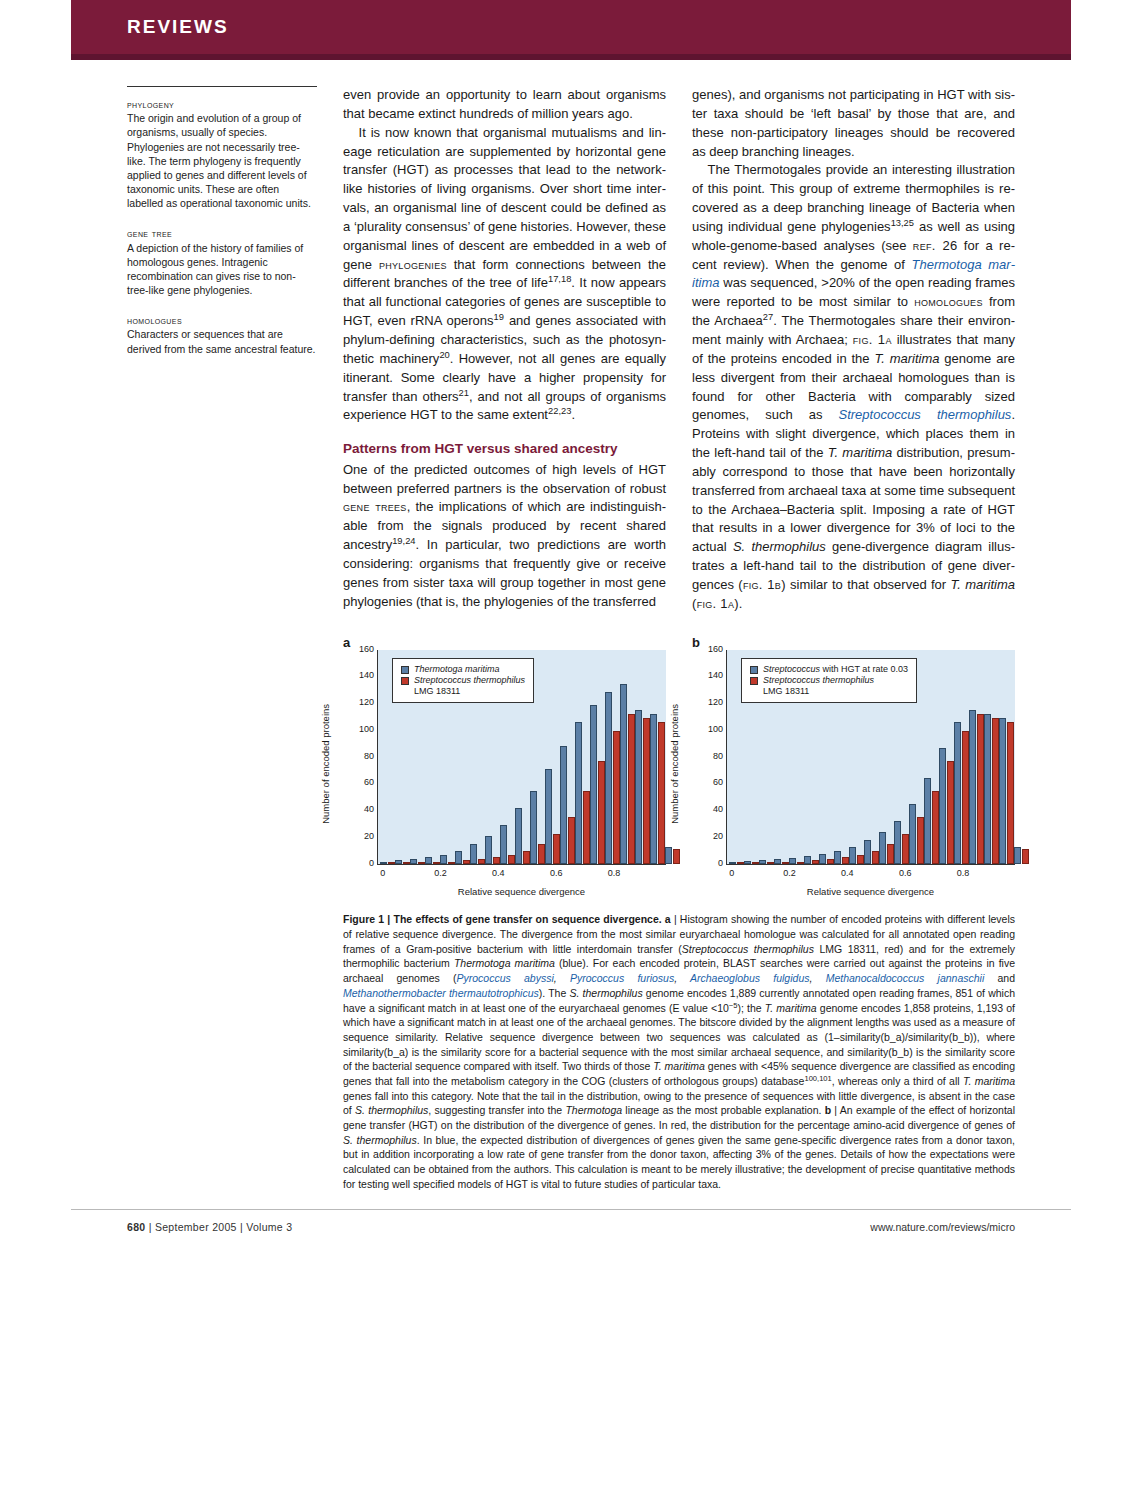Reviews
Phylogeny
The origin and evolution of a group of organisms, usually of species. Phylogenies are not necessarily tree-like. The term phylogeny is frequently applied to genes and different levels of taxonomic units. These are often labelled as operational taxonomic units.
Gene tree
A depiction of the history of families of homologous genes. Intragenic recombination can gives rise to non-tree-like gene phylogenies.
Homologues
Characters or sequences that are derived from the same ancestral feature.
even provide an opportunity to learn about organisms that became extinct hundreds of million years ago.
It is now known that organismal mutualisms and lineage reticulation are supplemented by horizontal gene transfer (HGT) as processes that lead to the network-like histories of living organisms. Over short time intervals, an organismal line of descent could be defined as a ‘plurality consensus’ of gene histories. However, these organismal lines of descent are embedded in a web of gene phylogenies that form connections between the different branches of the tree of life17,18. It now appears that all functional categories of genes are susceptible to HGT, even rRNA operons19 and genes associated with phylum-defining characteristics, such as the photosynthetic machinery20. However, not all genes are equally itinerant. Some clearly have a higher propensity for transfer than others21, and not all groups of organisms experience HGT to the same extent22,23.
Patterns from HGT versus shared ancestry
One of the predicted outcomes of high levels of HGT between preferred partners is the observation of robust gene trees, the implications of which are indistinguishable from the signals produced by recent shared ancestry19,24. In particular, two predictions are worth considering: organisms that frequently give or receive genes from sister taxa will group together in most gene phylogenies (that is, the phylogenies of the transferred
genes), and organisms not participating in HGT with sister taxa should be ‘left basal’ by those that are, and these non-participatory lineages should be recovered as deep branching lineages.
The Thermotogales provide an interesting illustration of this point. This group of extreme thermophiles is recovered as a deep branching lineage of Bacteria when using individual gene phylogenies13,25 as well as using whole-genome-based analyses (see ref. 26 for a recent review). When the genome of Thermotoga maritima was sequenced, >20% of the open reading frames were reported to be most similar to homologues from the Archaea27. The Thermotogales share their environment mainly with Archaea; fig. 1a illustrates that many of the proteins encoded in the T. maritima genome are less divergent from their archaeal homologues than is found for other Bacteria with comparably sized genomes, such as Streptococcus thermophilus. Proteins with slight divergence, which places them in the left-hand tail of the T. maritima distribution, presumably correspond to those that have been horizontally transferred from archaeal taxa at some time subsequent to the Archaea–Bacteria split. Imposing a rate of HGT that results in a lower divergence for 3% of loci to the actual S. thermophilus gene-divergence diagram illustrates a left-hand tail to the distribution of gene divergences (fig. 1b) similar to that observed for T. maritima (fig. 1a).
a
Number of encoded proteins
160 140 120 100 80 60 40 20 0
Thermotoga maritima
Streptococcus thermophilus
LMG 18311
0 0.2 0.4 0.6 0.8
Relative sequence divergence
b
Number of encoded proteins
160 140 120 100 80 60 40 20 0
Streptococcus with HGT at rate 0.03
Streptococcus thermophilus
LMG 18311
0 0.2 0.4 0.6 0.8
Relative sequence divergence
Figure 1 | The effects of gene transfer on sequence divergence. a | Histogram showing the number of encoded proteins with different levels of relative sequence divergence. The divergence from the most similar euryarchaeal homologue was calculated for all annotated open reading frames of a Gram-positive bacterium with little interdomain transfer (Streptococcus thermophilus LMG 18311, red) and for the extremely thermophilic bacterium Thermotoga maritima (blue). For each encoded protein, BLAST searches were carried out against the proteins in five archaeal genomes (Pyrococcus abyssi, Pyrococcus furiosus, Archaeoglobus fulgidus, Methanocaldococcus jannaschii and Methanothermobacter thermautotrophicus). The S. thermophilus genome encodes 1,889 currently annotated open reading frames, 851 of which have a significant match in at least one of the euryarchaeal genomes (E value <10−5); the T. maritima genome encodes 1,858 proteins, 1,193 of which have a significant match in at least one of the archaeal genomes. The bitscore divided by the alignment lengths was used as a measure of sequence similarity. Relative sequence divergence between two sequences was calculated as (1–similarity(b_a)/similarity(b_b)), where similarity(b_a) is the similarity score for a bacterial sequence with the most similar archaeal sequence, and similarity(b_b) is the similarity score of the bacterial sequence compared with itself. Two thirds of those T. maritima genes with <45% sequence divergence are classified as encoding genes that fall into the metabolism category in the COG (clusters of orthologous groups) database100,101, whereas only a third of all T. maritima genes fall into this category. Note that the tail in the distribution, owing to the presence of sequences with little divergence, is absent in the case of S. thermophilus, suggesting transfer into the Thermotoga lineage as the most probable explanation. b | An example of the effect of horizontal gene transfer (HGT) on the distribution of the divergence of genes. In red, the distribution for the percentage amino-acid divergence of genes of S. thermophilus. In blue, the expected distribution of divergences of genes given the same gene-specific divergence rates from a donor taxon, but in addition incorporating a low rate of gene transfer from the donor taxon, affecting 3% of the genes. Details of how the expectations were calculated can be obtained from the authors. This calculation is meant to be merely illustrative; the development of precise quantitative methods for testing well specified models of HGT is vital to future studies of particular taxa.
680 | September 2005 | Volume 3
www.nature.com/reviews/micro